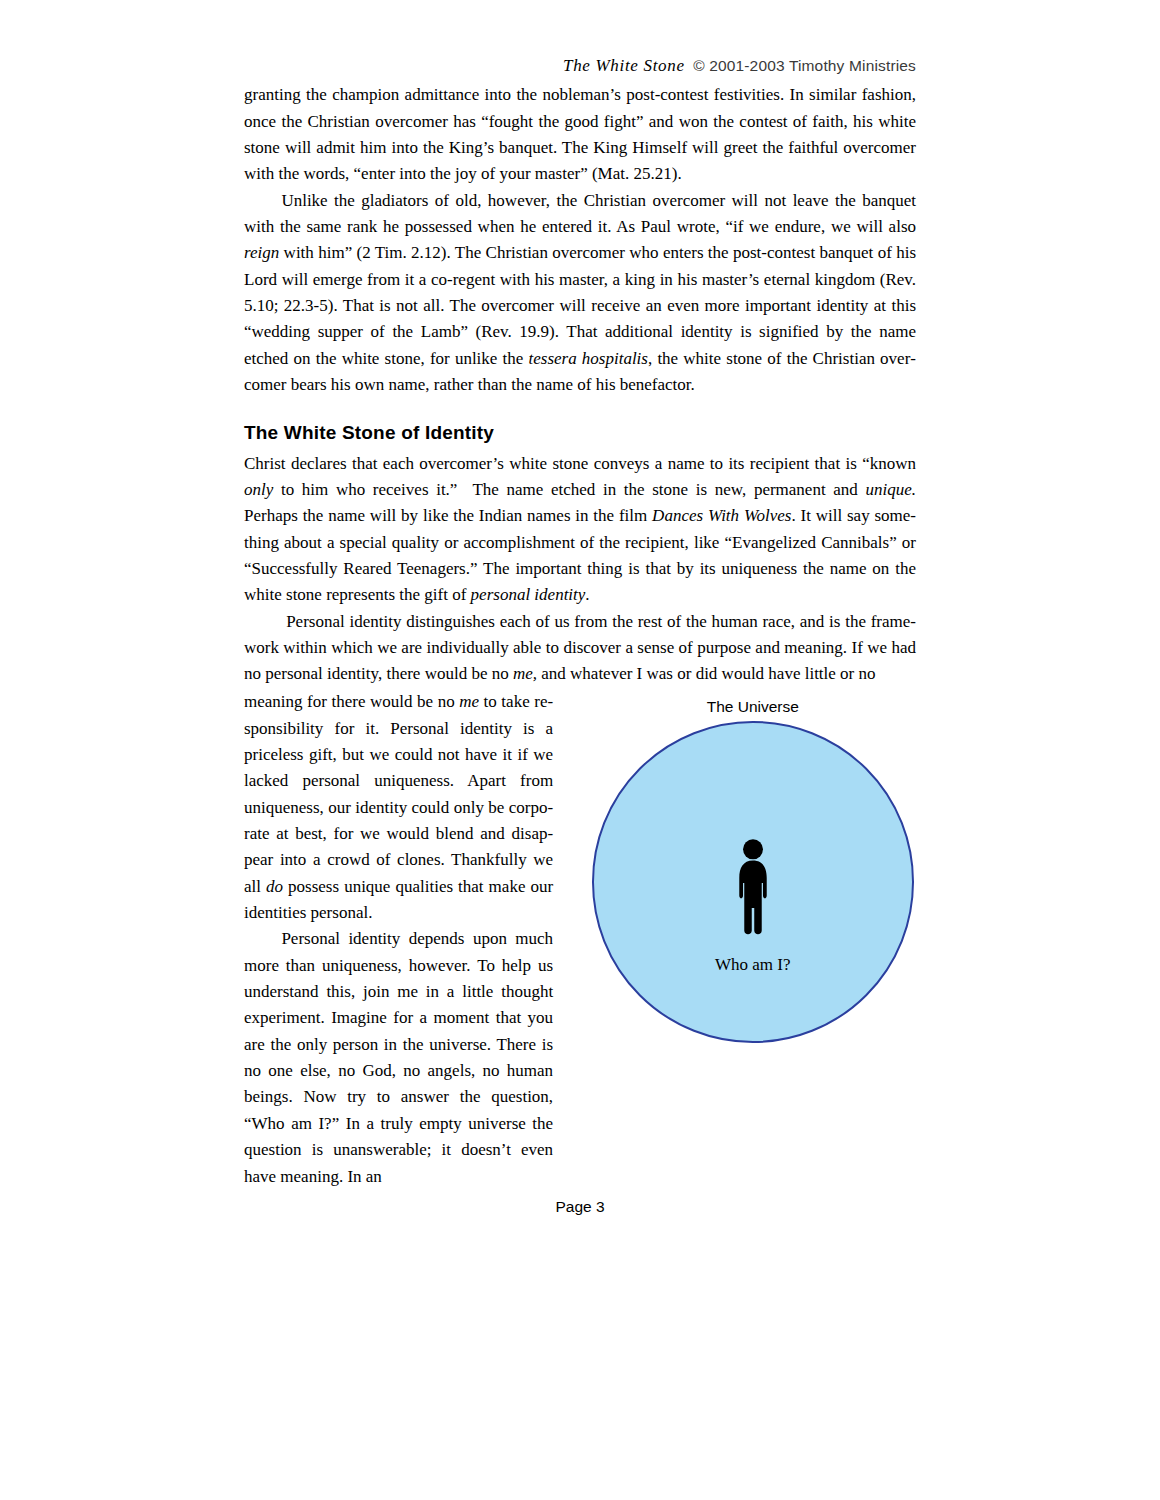The White Stone © 2001-2003 Timothy Ministries
granting the champion admittance into the nobleman’s post-contest festivities. In similar fashion, once the Christian overcomer has “fought the good fight” and won the contest of faith, his white stone will admit him into the King’s banquet. The King Himself will greet the faithful overcomer with the words, “enter into the joy of your master” (Mat. 25.21).
Unlike the gladiators of old, however, the Christian overcomer will not leave the banquet with the same rank he possessed when he entered it. As Paul wrote, “if we endure, we will also reign with him” (2 Tim. 2.12). The Christian overcomer who enters the post-contest banquet of his Lord will emerge from it a co-regent with his master, a king in his master’s eternal kingdom (Rev. 5.10; 22.3-5). That is not all. The overcomer will receive an even more important identity at this “wedding supper of the Lamb” (Rev. 19.9). That additional identity is signified by the name etched on the white stone, for unlike the tessera hospitalis, the white stone of the Christian overcomer bears his own name, rather than the name of his benefactor.
The White Stone of Identity
Christ declares that each overcomer’s white stone conveys a name to its recipient that is “known only to him who receives it.” The name etched in the stone is new, permanent and unique. Perhaps the name will by like the Indian names in the film Dances With Wolves. It will say something about a special quality or accomplishment of the recipient, like “Evangelized Cannibals” or “Successfully Reared Teenagers.” The important thing is that by its uniqueness the name on the white stone represents the gift of personal identity.
Personal identity distinguishes each of us from the rest of the human race, and is the framework within which we are individually able to discover a sense of purpose and meaning. If we had no personal identity, there would be no me, and whatever I was or did would have little or no
meaning for there would be no me to take responsibility for it. Personal identity is a priceless gift, but we could not have it if we lacked personal uniqueness. Apart from uniqueness, our identity could only be corporate at best, for we would blend and disappear into a crowd of clones. Thankfully we all do possess unique qualities that make our identities personal.
Personal identity depends upon much more than uniqueness, however. To help us understand this, join me in a little thought experiment. Imagine for a moment that you are the only person in the universe. There is no one else, no God, no angels, no human beings. Now try to answer the question, “Who am I?” In a truly empty universe the question is unanswerable; it doesn’t even have meaning. In an
The Universe
Who am I?
Page 3